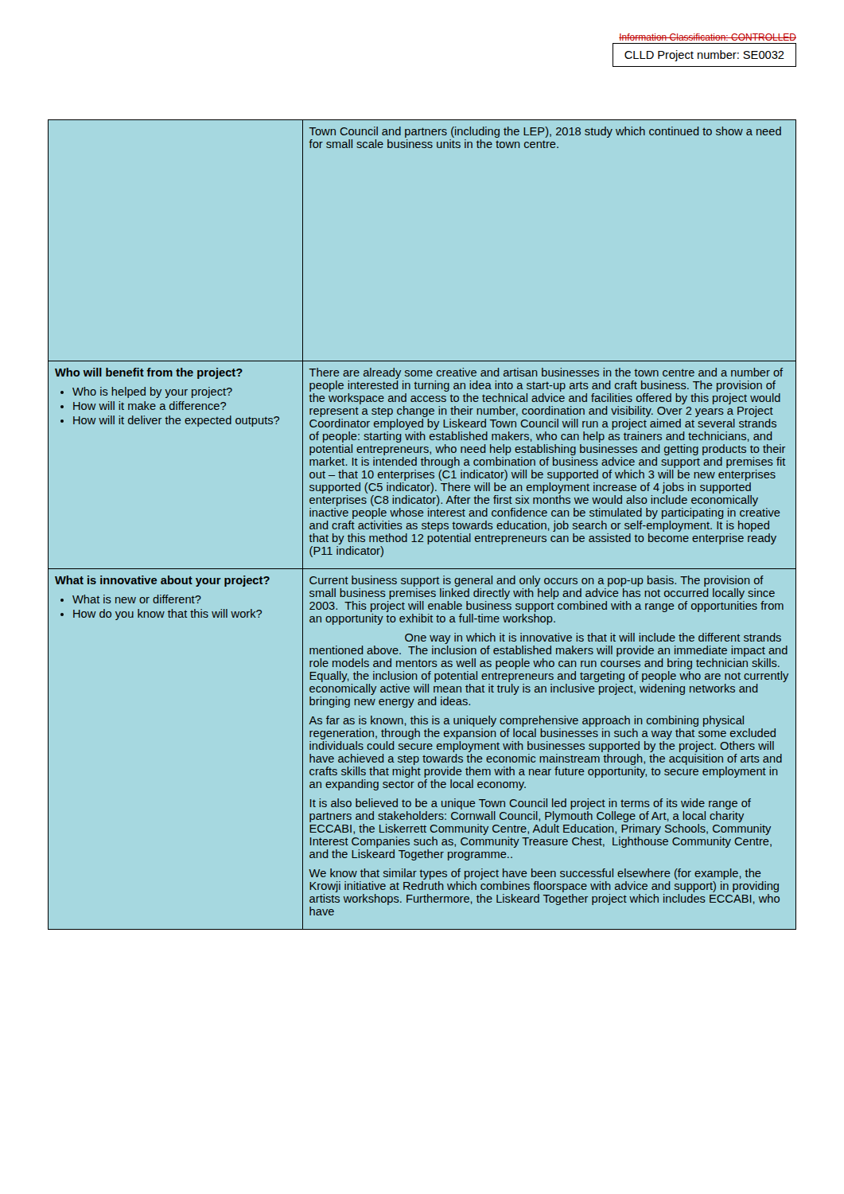Information Classification: CONTROLLED
CLLD Project number: SE0032
| | Town Council and partners (including the LEP), 2018 study which continued to show a need for small scale business units in the town centre. |
| Who will benefit from the project? Who is helped by your project? How will it make a difference? How will it deliver the expected outputs? | There are already some creative and artisan businesses in the town centre and a number of people interested in turning an idea into a start-up arts and craft business. The provision of the workspace and access to the technical advice and facilities offered by this project would represent a step change in their number, coordination and visibility. Over 2 years a Project Coordinator employed by Liskeard Town Council will run a project aimed at several strands of people: starting with established makers, who can help as trainers and technicians, and potential entrepreneurs, who need help establishing businesses and getting products to their market. It is intended through a combination of business advice and support and premises fit out – that 10 enterprises (C1 indicator) will be supported of which 3 will be new enterprises supported (C5 indicator). There will be an employment increase of 4 jobs in supported enterprises (C8 indicator). After the first six months we would also include economically inactive people whose interest and confidence can be stimulated by participating in creative and craft activities as steps towards education, job search or self-employment. It is hoped that by this method 12 potential entrepreneurs can be assisted to become enterprise ready (P11 indicator) |
| What is innovative about your project? What is new or different? How do you know that this will work? | Current business support is general and only occurs on a pop-up basis. The provision of small business premises linked directly with help and advice has not occurred locally since 2003. This project will enable business support combined with a range of opportunities from an opportunity to exhibit to a full-time workshop. One way in which it is innovative is that it will include the different strands mentioned above. The inclusion of established makers will provide an immediate impact and role models and mentors as well as people who can run courses and bring technician skills. Equally, the inclusion of potential entrepreneurs and targeting of people who are not currently economically active will mean that it truly is an inclusive project, widening networks and bringing new energy and ideas. As far as is known, this is a uniquely comprehensive approach in combining physical regeneration, through the expansion of local businesses in such a way that some excluded individuals could secure employment with businesses supported by the project. Others will have achieved a step towards the economic mainstream through, the acquisition of arts and crafts skills that might provide them with a near future opportunity, to secure employment in an expanding sector of the local economy. It is also believed to be a unique Town Council led project in terms of its wide range of partners and stakeholders: Cornwall Council, Plymouth College of Art, a local charity ECCABI, the Liskerrett Community Centre, Adult Education, Primary Schools, Community Interest Companies such as, Community Treasure Chest, Lighthouse Community Centre, and the Liskeard Together programme.. We know that similar types of project have been successful elsewhere (for example, the Krowji initiative at Redruth which combines floorspace with advice and support) in providing artists workshops. Furthermore, the Liskeard Together project which includes ECCABI, who have |